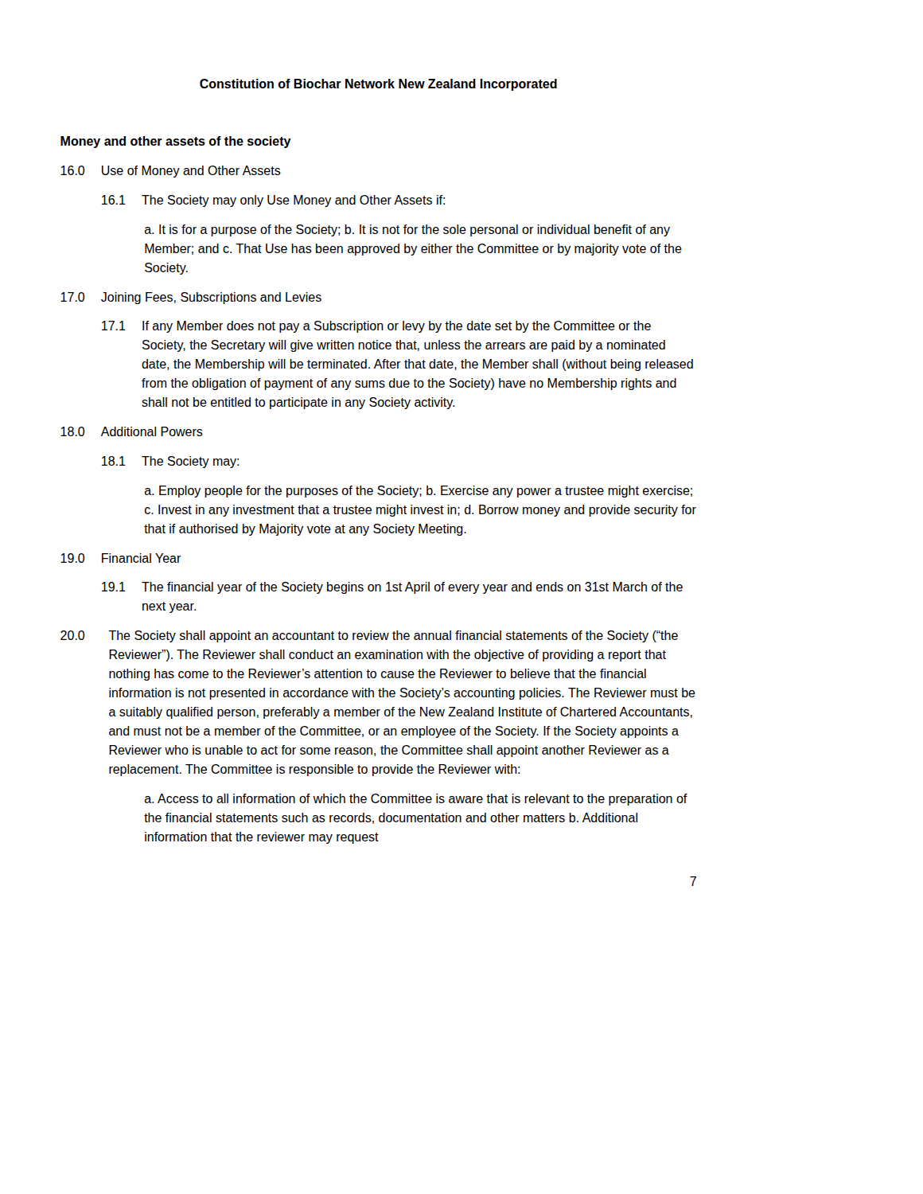Constitution of Biochar Network New Zealand Incorporated
Money and other assets of the society
16.0
Use of Money and Other Assets
16.1
The Society may only Use Money and Other Assets if:
a. It is for a purpose of the Society; b. It is not for the sole personal or individual benefit of any Member; and c. That Use has been approved by either the Committee or by majority vote of the Society.
17.0
Joining Fees, Subscriptions and Levies
17.1
If any Member does not pay a Subscription or levy by the date set by the Committee or the Society, the Secretary will give written notice that, unless the arrears are paid by a nominated date, the Membership will be terminated. After that date, the Member shall (without being released from the obligation of payment of any sums due to the Society) have no Membership rights and shall not be entitled to participate in any Society activity.
18.0
Additional Powers
18.1
The Society may:
a. Employ people for the purposes of the Society; b. Exercise any power a trustee might exercise; c. Invest in any investment that a trustee might invest in; d. Borrow money and provide security for that if authorised by Majority vote at any Society Meeting.
19.0
Financial Year
19.1
The financial year of the Society begins on 1st April of every year and ends on 31st March of the next year.
20.0
The Society shall appoint an accountant to review the annual financial statements of the Society (“the Reviewer”). The Reviewer shall conduct an examination with the objective of providing a report that nothing has come to the Reviewer’s attention to cause the Reviewer to believe that the financial information is not presented in accordance with the Society’s accounting policies. The Reviewer must be a suitably qualified person, preferably a member of the New Zealand Institute of Chartered Accountants, and must not be a member of the Committee, or an employee of the Society. If the Society appoints a Reviewer who is unable to act for some reason, the Committee shall appoint another Reviewer as a replacement. The Committee is responsible to provide the Reviewer with:
a. Access to all information of which the Committee is aware that is relevant to the preparation of the financial statements such as records, documentation and other matters b. Additional information that the reviewer may request
7